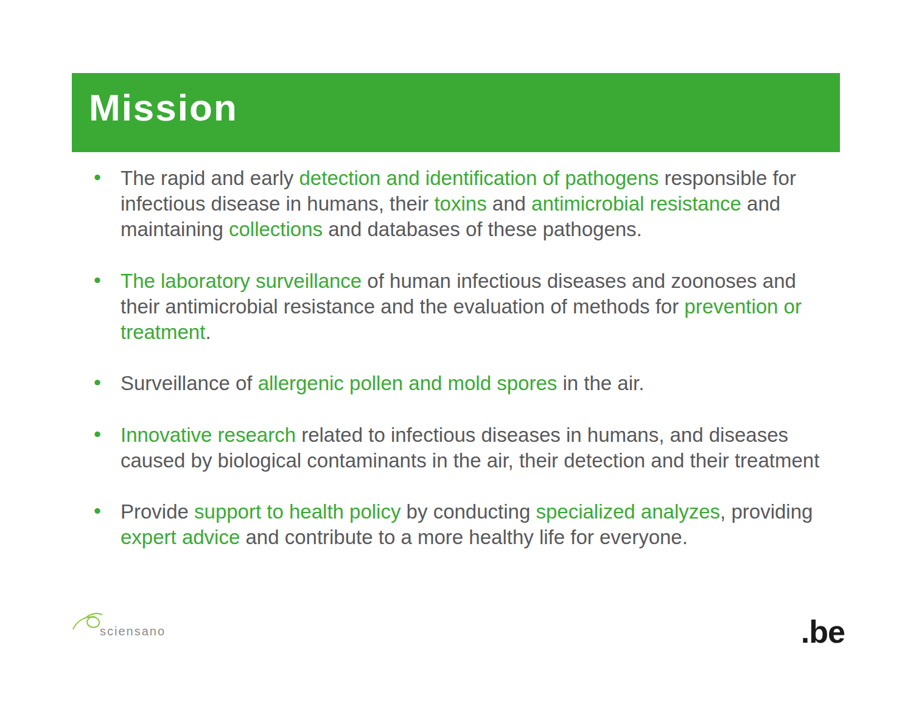Mission
The rapid and early detection and identification of pathogens responsible for infectious disease in humans, their toxins and antimicrobial resistance and maintaining collections and databases of these pathogens.
The laboratory surveillance of human infectious diseases and zoonoses and their antimicrobial resistance and the evaluation of methods for prevention or treatment.
Surveillance of allergenic pollen and mold spores in the air.
Innovative research related to infectious diseases in humans, and diseases caused by biological contaminants in the air, their detection and their treatment
Provide support to health policy by conducting specialized analyzes, providing expert advice and contribute to a more healthy life for everyone.
sciensano
.be